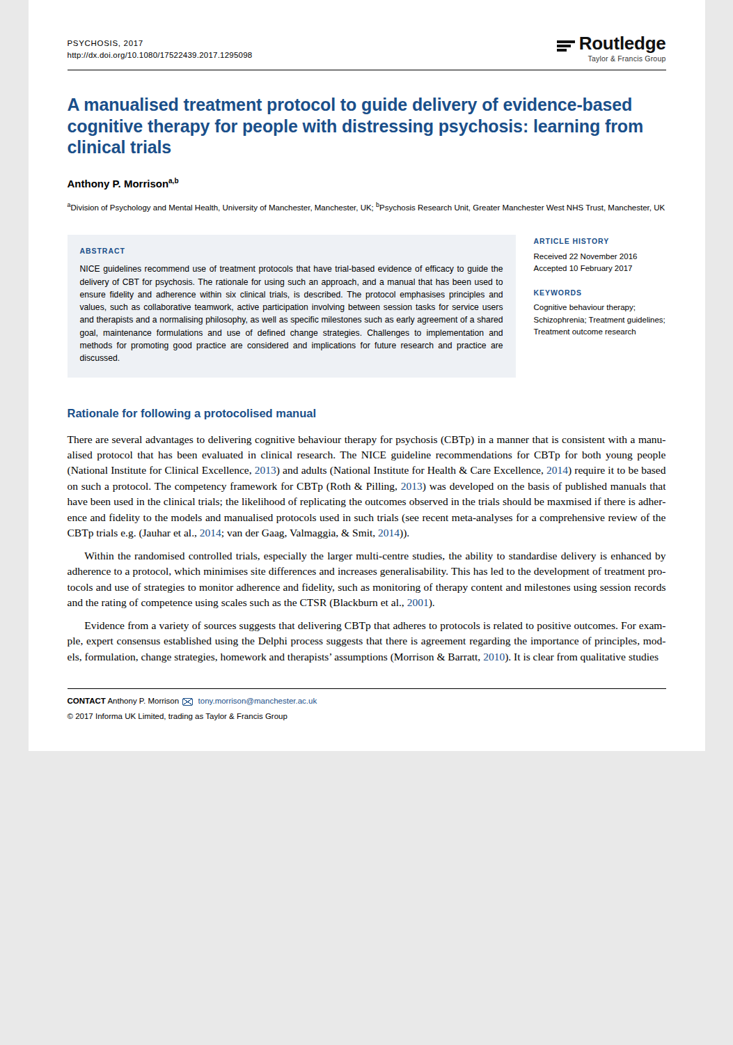PSYCHOSIS, 2017
http://dx.doi.org/10.1080/17522439.2017.1295098
Routledge
Taylor & Francis Group
A manualised treatment protocol to guide delivery of evidence-based cognitive therapy for people with distressing psychosis: learning from clinical trials
Anthony P. Morrisona,b
aDivision of Psychology and Mental Health, University of Manchester, Manchester, UK; bPsychosis Research Unit, Greater Manchester West NHS Trust, Manchester, UK
Abstract
NICE guidelines recommend use of treatment protocols that have trial-based evidence of efficacy to guide the delivery of CBT for psychosis. The rationale for using such an approach, and a manual that has been used to ensure fidelity and adherence within six clinical trials, is described. The protocol emphasises principles and values, such as collaborative teamwork, active participation involving between session tasks for service users and therapists and a normalising philosophy, as well as specific milestones such as early agreement of a shared goal, maintenance formulations and use of defined change strategies. Challenges to implementation and methods for promoting good practice are considered and implications for future research and practice are discussed.
Article history
Received 22 November 2016
Accepted 10 February 2017
Keywords
Cognitive behaviour therapy; Schizophrenia; Treatment guidelines; Treatment outcome research
Rationale for following a protocolised manual
There are several advantages to delivering cognitive behaviour therapy for psychosis (CBTp) in a manner that is consistent with a manualised protocol that has been evaluated in clinical research. The NICE guideline recommendations for CBTp for both young people (National Institute for Clinical Excellence, 2013) and adults (National Institute for Health & Care Excellence, 2014) require it to be based on such a protocol. The competency framework for CBTp (Roth & Pilling, 2013) was developed on the basis of published manuals that have been used in the clinical trials; the likelihood of replicating the outcomes observed in the trials should be maxmised if there is adherence and fidelity to the models and manualised protocols used in such trials (see recent meta-analyses for a comprehensive review of the CBTp trials e.g. (Jauhar et al., 2014; van der Gaag, Valmaggia, & Smit, 2014)).
Within the randomised controlled trials, especially the larger multi-centre studies, the ability to standardise delivery is enhanced by adherence to a protocol, which minimises site differences and increases generalisability. This has led to the development of treatment protocols and use of strategies to monitor adherence and fidelity, such as monitoring of therapy content and milestones using session records and the rating of competence using scales such as the CTSR (Blackburn et al., 2001).
Evidence from a variety of sources suggests that delivering CBTp that adheres to protocols is related to positive outcomes. For example, expert consensus established using the Delphi process suggests that there is agreement regarding the importance of principles, models, formulation, change strategies, homework and therapists’ assumptions (Morrison & Barratt, 2010). It is clear from qualitative studies
CONTACT Anthony P. Morrison tony.morrison@manchester.ac.uk
© 2017 Informa UK Limited, trading as Taylor & Francis Group